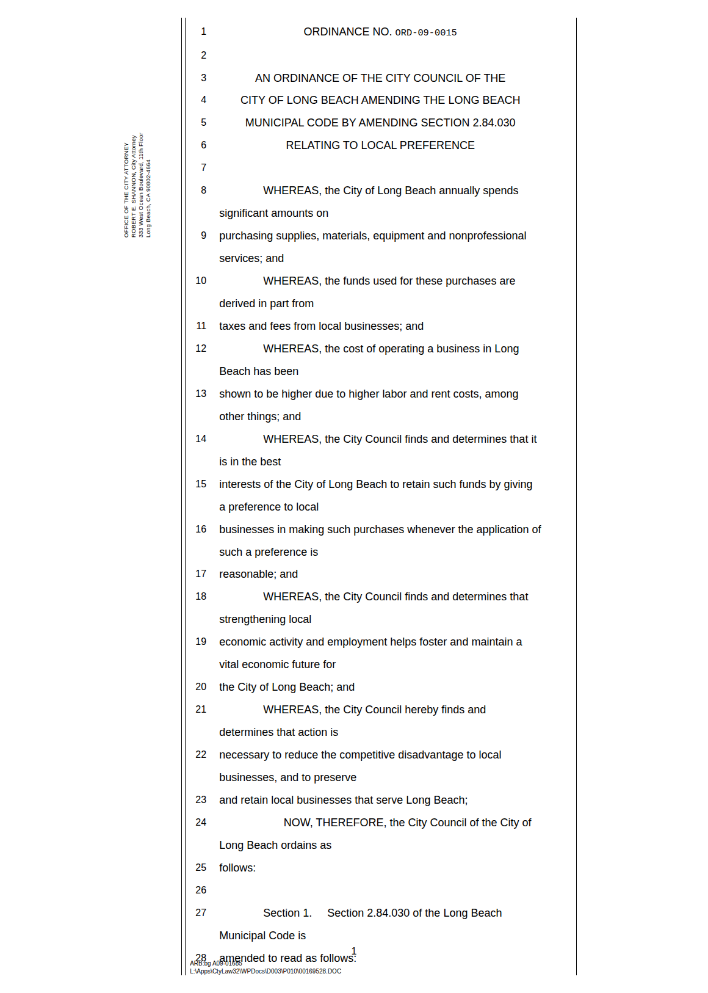OFFICE OF THE CITY ATTORNEY
ROBERT E. SHANNON, City Attorney
333 West Ocean Boulevard, 11th Floor
Long Beach, CA 90802-4664
ORDINANCE NO. ORD-09-0015
AN ORDINANCE OF THE CITY COUNCIL OF THE
CITY OF LONG BEACH AMENDING THE LONG BEACH
MUNICIPAL CODE BY AMENDING SECTION 2.84.030
RELATING TO LOCAL PREFERENCE
WHEREAS, the City of Long Beach annually spends significant amounts on
purchasing supplies, materials, equipment and nonprofessional services; and
WHEREAS, the funds used for these purchases are derived in part from
taxes and fees from local businesses; and
WHEREAS, the cost of operating a business in Long Beach has been
shown to be higher due to higher labor and rent costs, among other things; and
WHEREAS, the City Council finds and determines that it is in the best
interests of the City of Long Beach to retain such funds by giving a preference to local
businesses in making such purchases whenever the application of such a preference is
reasonable; and
WHEREAS, the City Council finds and determines that strengthening local
economic activity and employment helps foster and maintain a vital economic future for
the City of Long Beach; and
WHEREAS, the City Council hereby finds and determines that action is
necessary to reduce the competitive disadvantage to local businesses, and to preserve
and retain local businesses that serve Long Beach;
NOW, THEREFORE, the City Council of the City of Long Beach ordains as
follows:
Section 1. Section 2.84.030 of the Long Beach Municipal Code is
amended to read as follows:
1
ARB:bg A09-01685
L:\Apps\CtyLaw32\WPDocs\D003\P010\00169528.DOC